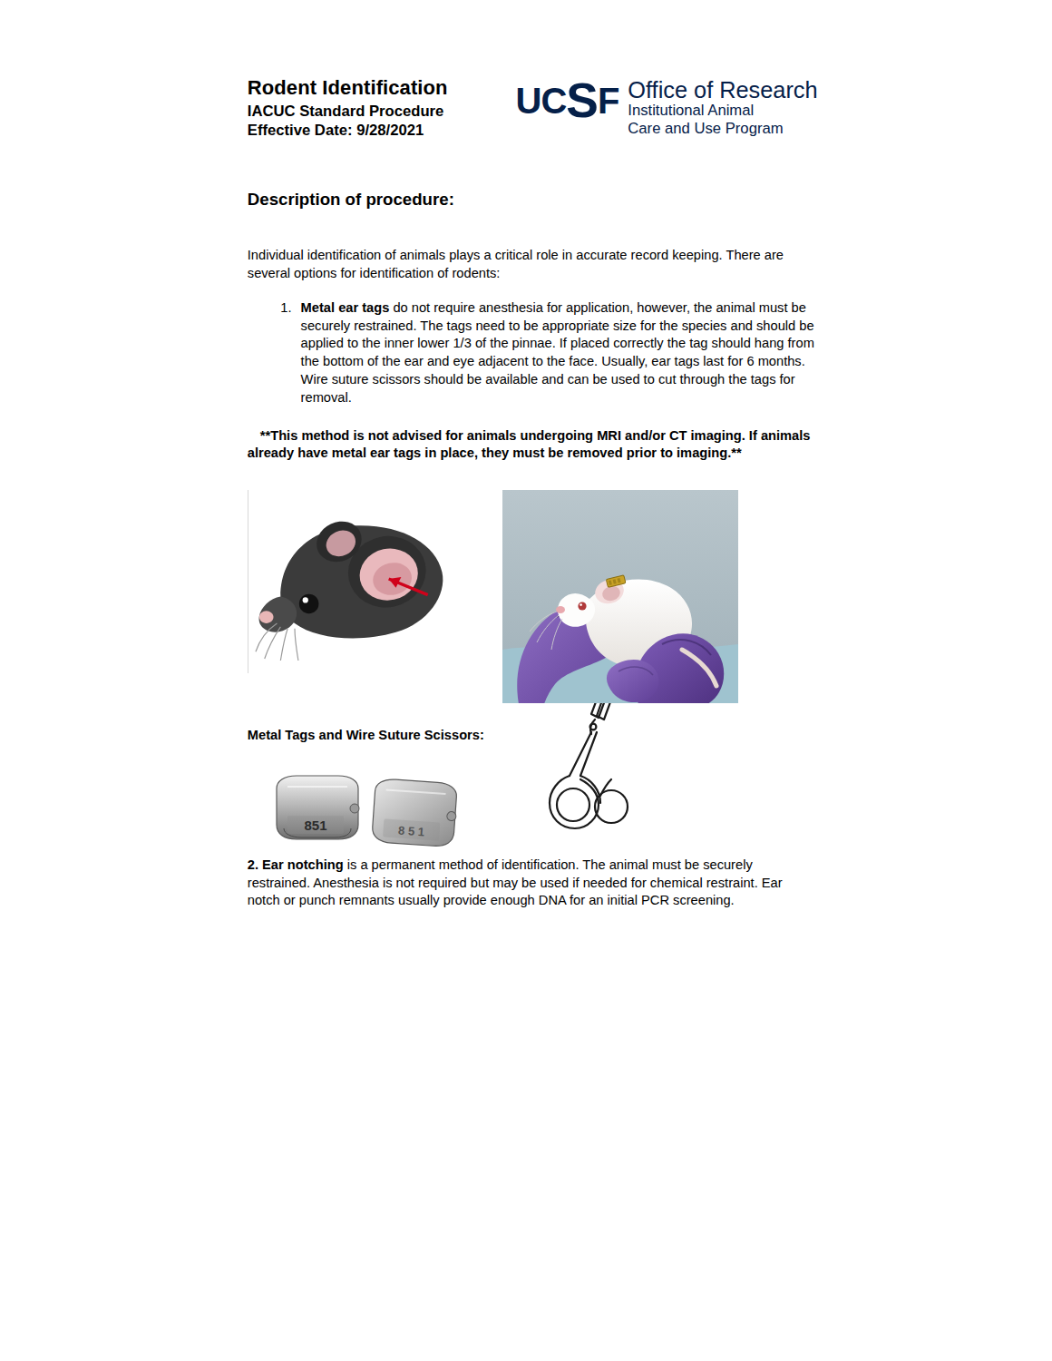Rodent Identification
IACUC Standard Procedure
Effective Date: 9/28/2021
UCSF
Office of Research
Institutional Animal
Care and Use Program
Description of procedure:
Individual identification of animals plays a critical role in accurate record keeping. There are several options for identification of rodents:
Metal ear tags do not require anesthesia for application, however, the animal must be securely restrained. The tags need to be appropriate size for the species and should be applied to the inner lower 1/3 of the pinnae. If placed correctly the tag should hang from the bottom of the ear and eye adjacent to the face. Usually, ear tags last for 6 months. Wire suture scissors should be available and can be used to cut through the tags for removal.
**This method is not advised for animals undergoing MRI and/or CT imaging. If animals already have metal ear tags in place, they must be removed prior to imaging.**
Metal Tags and Wire Suture Scissors:
851 8 5 1
2. Ear notching is a permanent method of identification. The animal must be securely restrained. Anesthesia is not required but may be used if needed for chemical restraint. Ear notch or punch remnants usually provide enough DNA for an initial PCR screening.